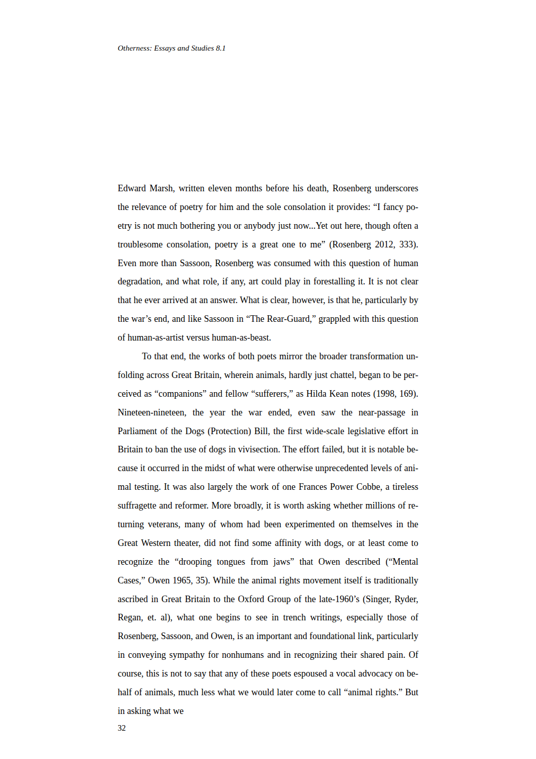Otherness: Essays and Studies 8.1
Edward Marsh, written eleven months before his death, Rosenberg underscores the relevance of poetry for him and the sole consolation it provides: “I fancy poetry is not much bothering you or anybody just now...Yet out here, though often a troublesome consolation, poetry is a great one to me” (Rosenberg 2012, 333). Even more than Sassoon, Rosenberg was consumed with this question of human degradation, and what role, if any, art could play in forestalling it. It is not clear that he ever arrived at an answer. What is clear, however, is that he, particularly by the war’s end, and like Sassoon in “The Rear-Guard,” grappled with this question of human-as-artist versus human-as-beast.
To that end, the works of both poets mirror the broader transformation unfolding across Great Britain, wherein animals, hardly just chattel, began to be perceived as “companions” and fellow “sufferers,” as Hilda Kean notes (1998, 169). Nineteen-nineteen, the year the war ended, even saw the near-passage in Parliament of the Dogs (Protection) Bill, the first wide-scale legislative effort in Britain to ban the use of dogs in vivisection. The effort failed, but it is notable because it occurred in the midst of what were otherwise unprecedented levels of animal testing. It was also largely the work of one Frances Power Cobbe, a tireless suffragette and reformer. More broadly, it is worth asking whether millions of returning veterans, many of whom had been experimented on themselves in the Great Western theater, did not find some affinity with dogs, or at least come to recognize the “drooping tongues from jaws” that Owen described (“Mental Cases,” Owen 1965, 35). While the animal rights movement itself is traditionally ascribed in Great Britain to the Oxford Group of the late-1960’s (Singer, Ryder, Regan, et. al), what one begins to see in trench writings, especially those of Rosenberg, Sassoon, and Owen, is an important and foundational link, particularly in conveying sympathy for nonhumans and in recognizing their shared pain. Of course, this is not to say that any of these poets espoused a vocal advocacy on behalf of animals, much less what we would later come to call “animal rights.” But in asking what we
32